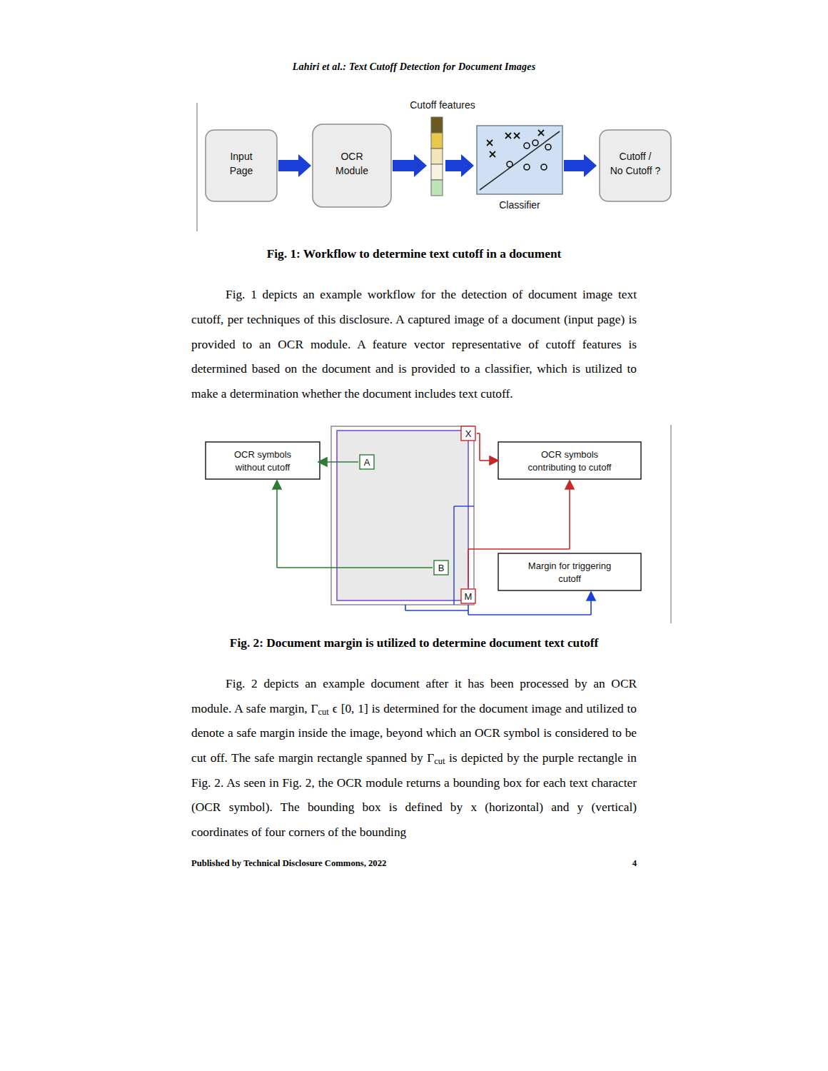Lahiri et al.: Text Cutoff Detection for Document Images
Input Page OCR Module Cutoff features Classifier Cutoff / No Cutoff ?
Fig. 1: Workflow to determine text cutoff in a document
Fig. 1 depicts an example workflow for the detection of document image text cutoff, per techniques of this disclosure. A captured image of a document (input page) is provided to an OCR module. A feature vector representative of cutoff features is determined based on the document and is provided to a classifier, which is utilized to make a determination whether the document includes text cutoff.
A B X M OCR symbols without cutoff OCR symbols contributing to cutoff Margin for triggering cutoff
Fig. 2: Document margin is utilized to determine document text cutoff
Fig. 2 depicts an example document after it has been processed by an OCR module. A safe margin, Γcut ϵ [0, 1] is determined for the document image and utilized to denote a safe margin inside the image, beyond which an OCR symbol is considered to be cut off. The safe margin rectangle spanned by Γcut is depicted by the purple rectangle in Fig. 2. As seen in Fig. 2, the OCR module returns a bounding box for each text character (OCR symbol). The bounding box is defined by x (horizontal) and y (vertical) coordinates of four corners of the bounding
Published by Technical Disclosure Commons, 2022 4